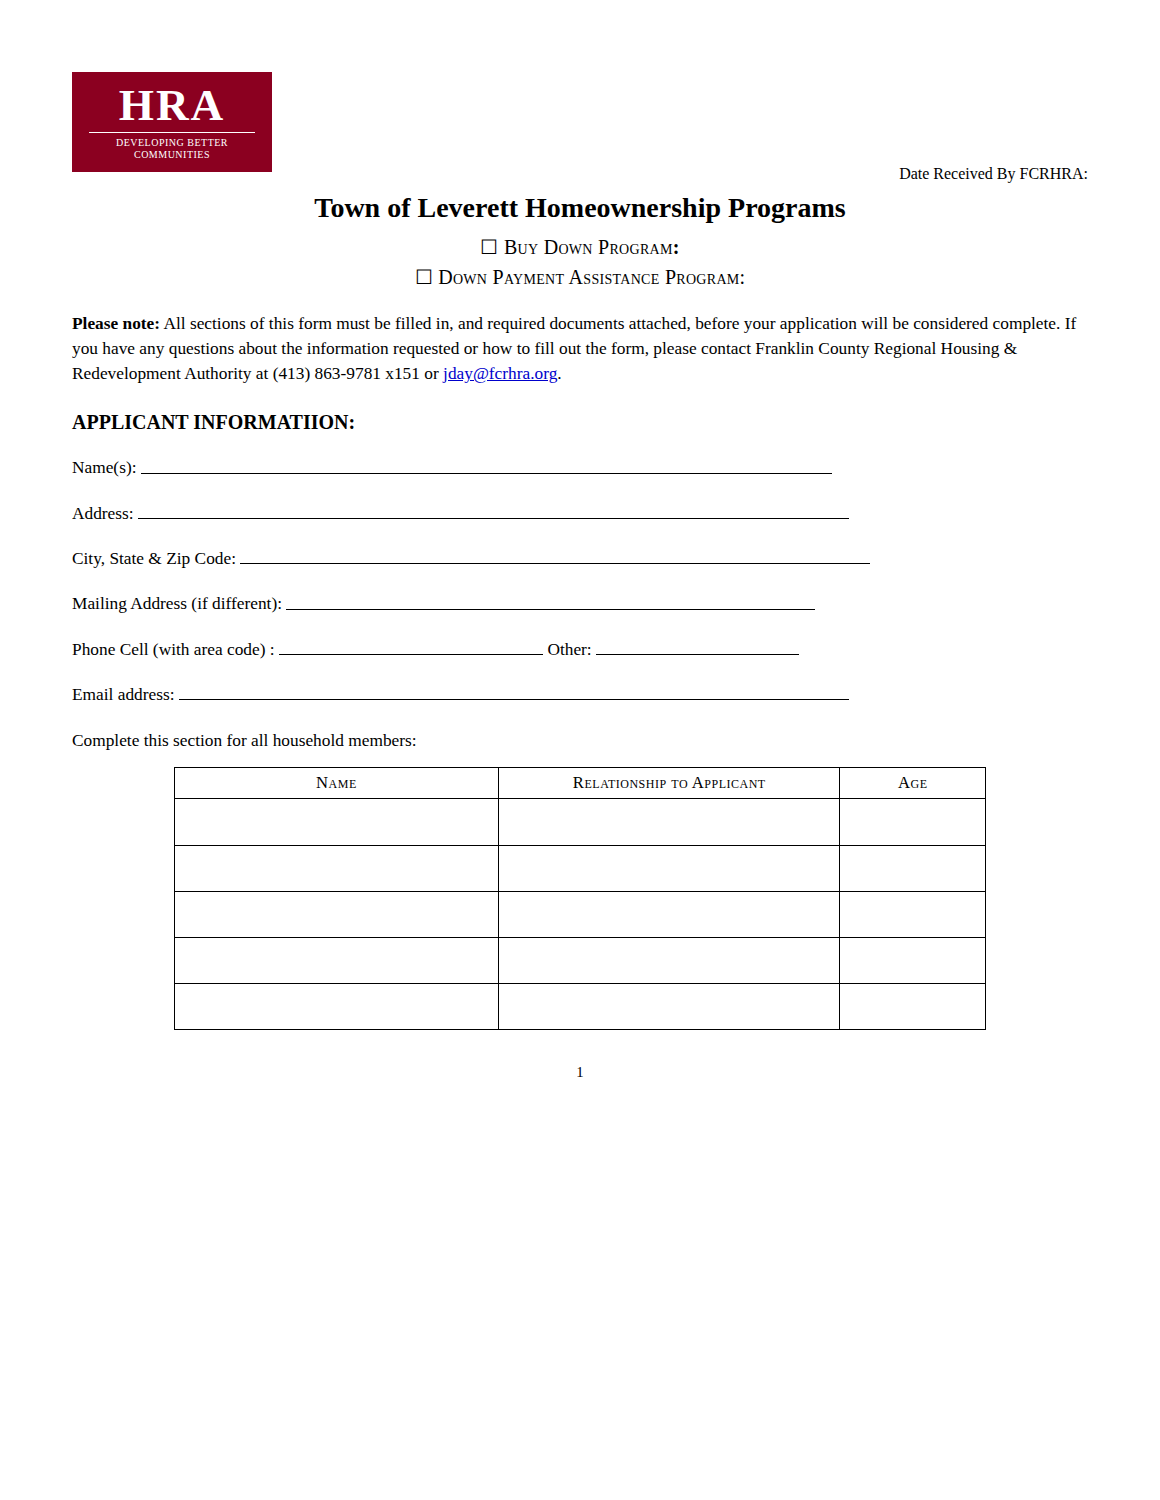HRA
Developing Better
Communities
Date Received By FCRHRA:
Town of Leverett Homeownership Programs
☐ Buy Down Program:
☐ Down Payment Assistance Program:
Please note: All sections of this form must be filled in, and required documents attached, before your application will be considered complete. If you have any questions about the information requested or how to fill out the form, please contact Franklin County Regional Housing & Redevelopment Authority at (413) 863-9781 x151 or jday@fcrhra.org.
APPLICANT INFORMATIION:
Name(s):
Address:
City, State & Zip Code:
Mailing Address (if different):
Phone Cell (with area code) : Other:
Email address:
Complete this section for all household members:
| Name | Relationship to Applicant | Age |
| --- | --- | --- |
1